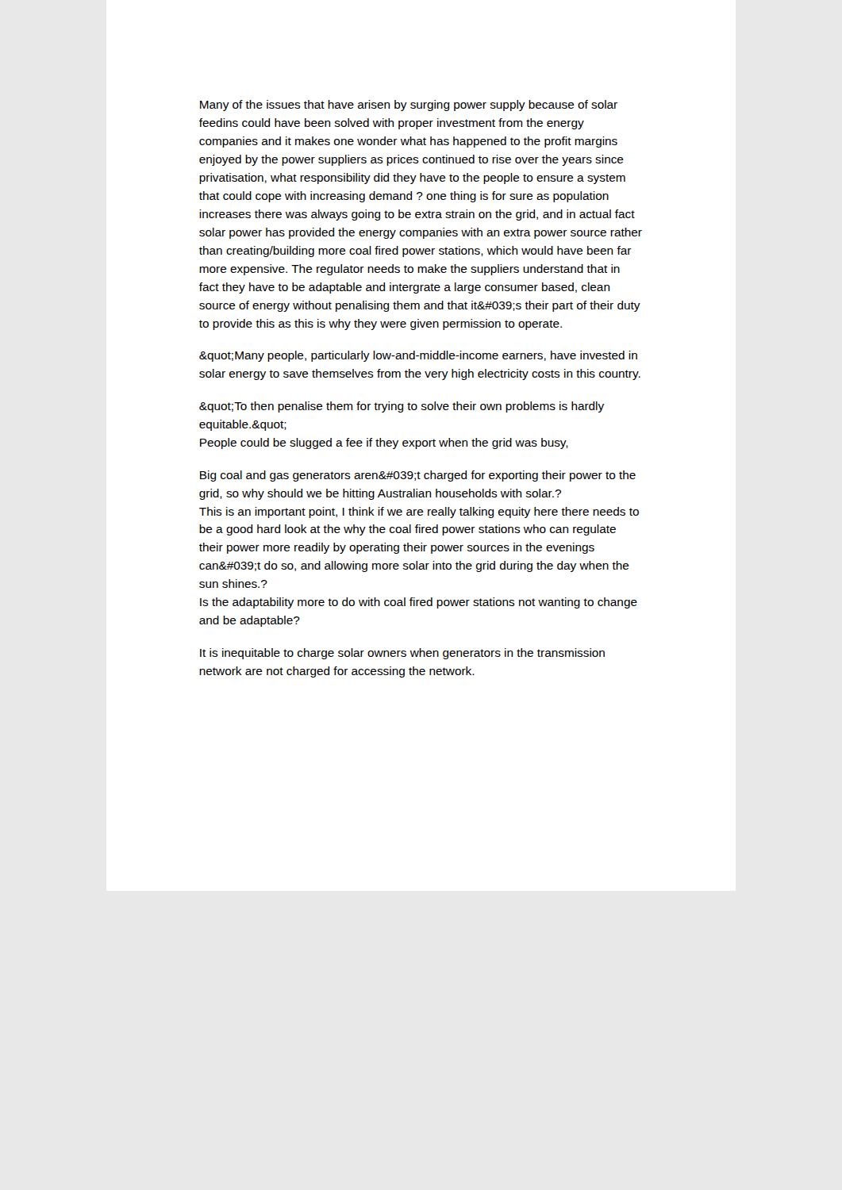Many of the issues that have arisen by surging power supply because of solar feedins could have been solved with proper investment from the energy companies and it makes one wonder what has happened to the profit margins enjoyed by the power suppliers as prices continued to rise over the years since privatisation, what responsibility did they have to the people to ensure a system that could cope with increasing demand ? one thing is for sure as population increases there was always going to be extra strain on the grid, and in actual fact solar power has provided the energy companies with an extra power source rather than creating/building more coal fired power stations, which would have been far more expensive. The regulator needs to make the suppliers understand that in fact they have to be adaptable and intergrate a large consumer based, clean source of energy without penalising them and that it&#039;s their part of their duty to provide this as this is why they were given permission to operate.
&quot;Many people, particularly low-and-middle-income earners, have invested in solar energy to save themselves from the very high electricity costs in this country.
&quot;To then penalise them for trying to solve their own problems is hardly equitable.&quot;
People could be slugged a fee if they export when the grid was busy,
Big coal and gas generators aren&#039;t charged for exporting their power to the grid, so why should we be hitting Australian households with solar.?
This is an important point, I think if we are really talking equity here there needs to be a good hard look at the why the coal fired power stations who can regulate their power more readily by operating their power sources in the evenings can&#039;t do so, and allowing more solar into the grid during the day when the sun shines.?
Is the adaptability more to do with coal fired power stations not wanting to change and be adaptable?
It is inequitable to charge solar owners when generators in the transmission network are not charged for accessing the network.